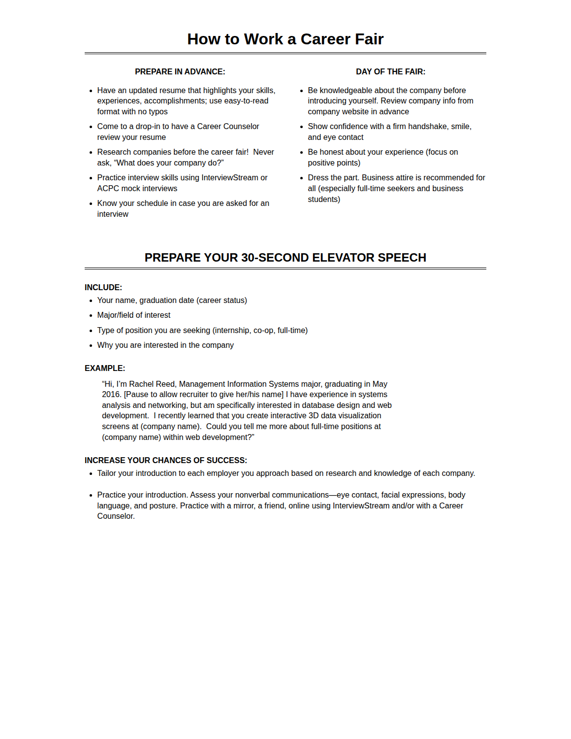How to Work a Career Fair
PREPARE IN ADVANCE:
Have an updated resume that highlights your skills, experiences, accomplishments; use easy-to-read format with no typos
Come to a drop-in to have a Career Counselor review your resume
Research companies before the career fair! Never ask, “What does your company do?”
Practice interview skills using InterviewStream or ACPC mock interviews
Know your schedule in case you are asked for an interview
DAY OF THE FAIR:
Be knowledgeable about the company before introducing yourself. Review company info from company website in advance
Show confidence with a firm handshake, smile, and eye contact
Be honest about your experience (focus on positive points)
Dress the part. Business attire is recommended for all (especially full-time seekers and business students)
PREPARE YOUR 30-SECOND ELEVATOR SPEECH
INCLUDE:
Your name, graduation date (career status)
Major/field of interest
Type of position you are seeking (internship, co-op, full-time)
Why you are interested in the company
EXAMPLE:
“Hi, I’m Rachel Reed, Management Information Systems major, graduating in May 2016. [Pause to allow recruiter to give her/his name] I have experience in systems analysis and networking, but am specifically interested in database design and web development. I recently learned that you create interactive 3D data visualization screens at (company name). Could you tell me more about full-time positions at (company name) within web development?”
INCREASE YOUR CHANCES OF SUCCESS:
Tailor your introduction to each employer you approach based on research and knowledge of each company.
Practice your introduction. Assess your nonverbal communications—eye contact, facial expressions, body language, and posture. Practice with a mirror, a friend, online using InterviewStream and/or with a Career Counselor.